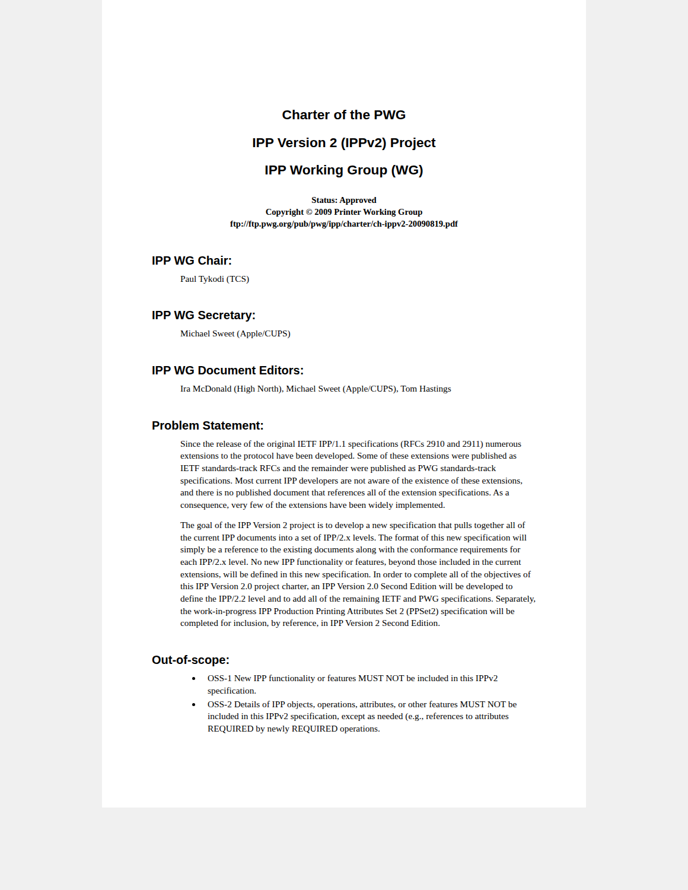Charter of the PWG IPP Version 2 (IPPv2) Project IPP Working Group (WG)
Status: Approved
Copyright © 2009 Printer Working Group
ftp://ftp.pwg.org/pub/pwg/ipp/charter/ch-ippv2-20090819.pdf
IPP WG Chair:
Paul Tykodi (TCS)
IPP WG Secretary:
Michael Sweet (Apple/CUPS)
IPP WG Document Editors:
Ira McDonald (High North), Michael Sweet (Apple/CUPS), Tom Hastings
Problem Statement:
Since the release of the original IETF IPP/1.1 specifications (RFCs 2910 and 2911) numerous extensions to the protocol have been developed. Some of these extensions were published as IETF standards-track RFCs and the remainder were published as PWG standards-track specifications. Most current IPP developers are not aware of the existence of these extensions, and there is no published document that references all of the extension specifications. As a consequence, very few of the extensions have been widely implemented.
The goal of the IPP Version 2 project is to develop a new specification that pulls together all of the current IPP documents into a set of IPP/2.x levels. The format of this new specification will simply be a reference to the existing documents along with the conformance requirements for each IPP/2.x level. No new IPP functionality or features, beyond those included in the current extensions, will be defined in this new specification. In order to complete all of the objectives of this IPP Version 2.0 project charter, an IPP Version 2.0 Second Edition will be developed to define the IPP/2.2 level and to add all of the remaining IETF and PWG specifications. Separately, the work-in-progress IPP Production Printing Attributes Set 2 (PPSet2) specification will be completed for inclusion, by reference, in IPP Version 2 Second Edition.
Out-of-scope:
OSS-1 New IPP functionality or features MUST NOT be included in this IPPv2 specification.
OSS-2 Details of IPP objects, operations, attributes, or other features MUST NOT be included in this IPPv2 specification, except as needed (e.g., references to attributes REQUIRED by newly REQUIRED operations.